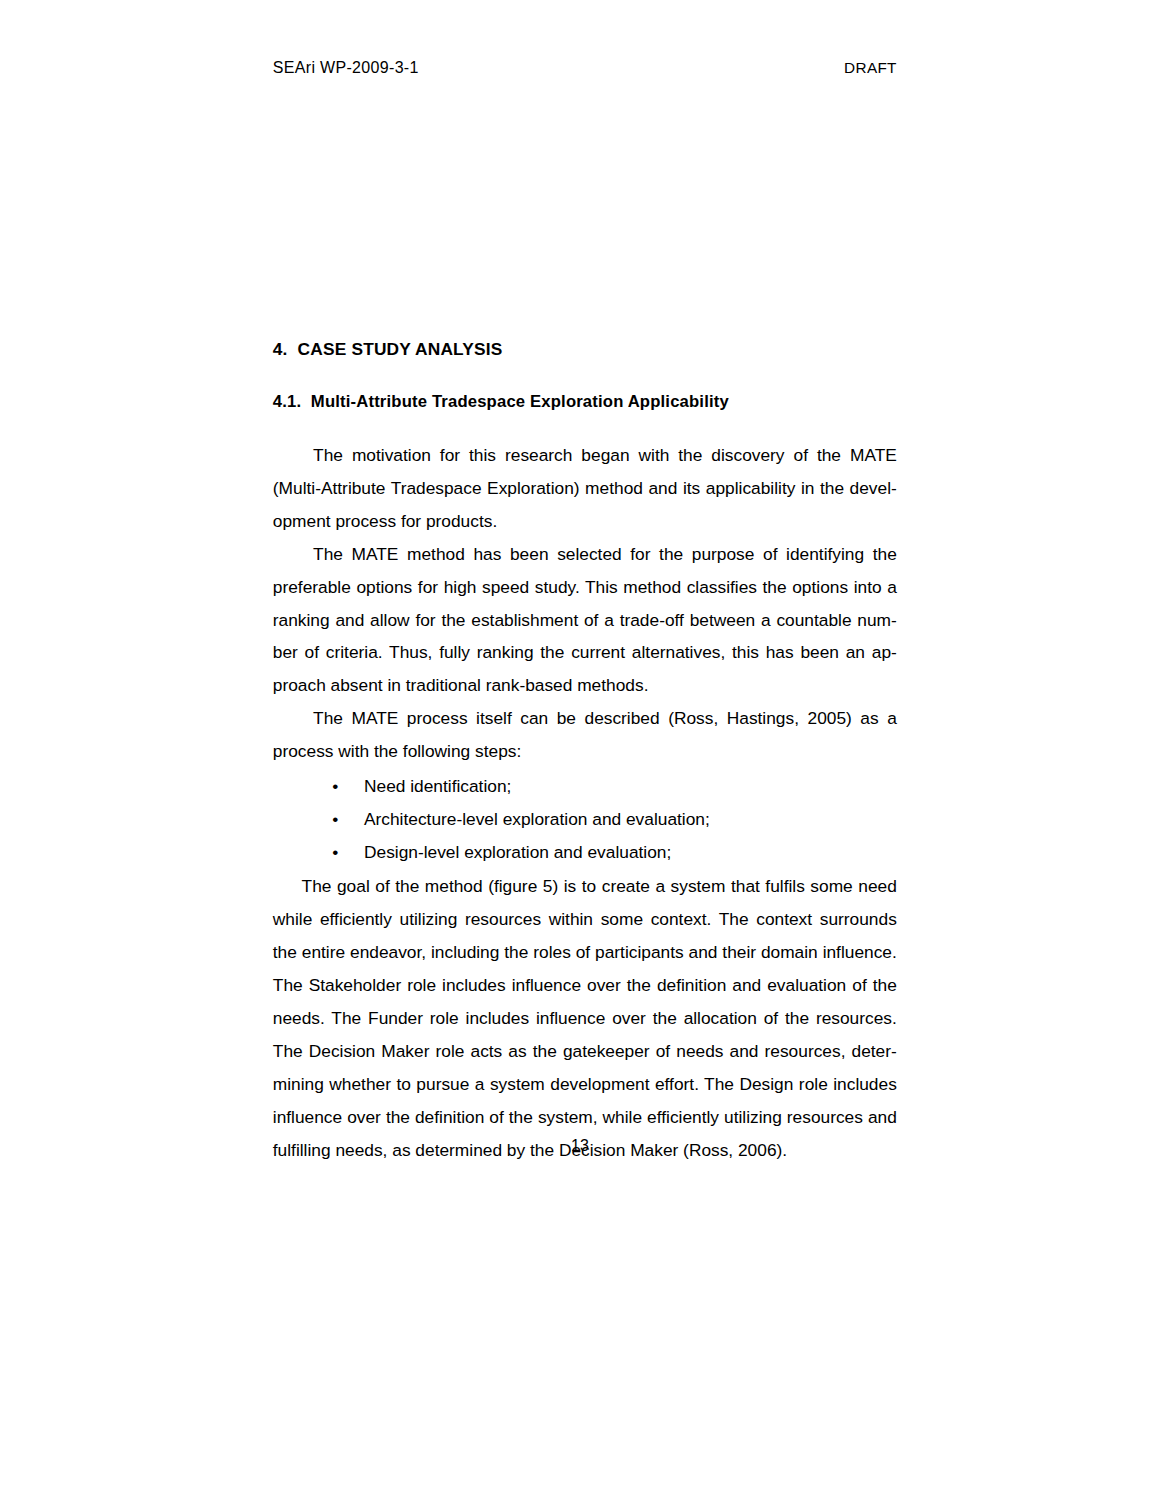SEAri WP-2009-3-1
DRAFT
4. CASE STUDY ANALYSIS
4.1. Multi-Attribute Tradespace Exploration Applicability
The motivation for this research began with the discovery of the MATE (Multi-Attribute Tradespace Exploration) method and its applicability in the development process for products.
The MATE method has been selected for the purpose of identifying the preferable options for high speed study. This method classifies the options into a ranking and allow for the establishment of a trade-off between a countable number of criteria. Thus, fully ranking the current alternatives, this has been an approach absent in traditional rank-based methods.
The MATE process itself can be described (Ross, Hastings, 2005) as a process with the following steps:
Need identification;
Architecture-level exploration and evaluation;
Design-level exploration and evaluation;
The goal of the method (figure 5) is to create a system that fulfils some need while efficiently utilizing resources within some context. The context surrounds the entire endeavor, including the roles of participants and their domain influence. The Stakeholder role includes influence over the definition and evaluation of the needs. The Funder role includes influence over the allocation of the resources. The Decision Maker role acts as the gatekeeper of needs and resources, determining whether to pursue a system development effort. The Design role includes influence over the definition of the system, while efficiently utilizing resources and fulfilling needs, as determined by the Decision Maker (Ross, 2006).
13